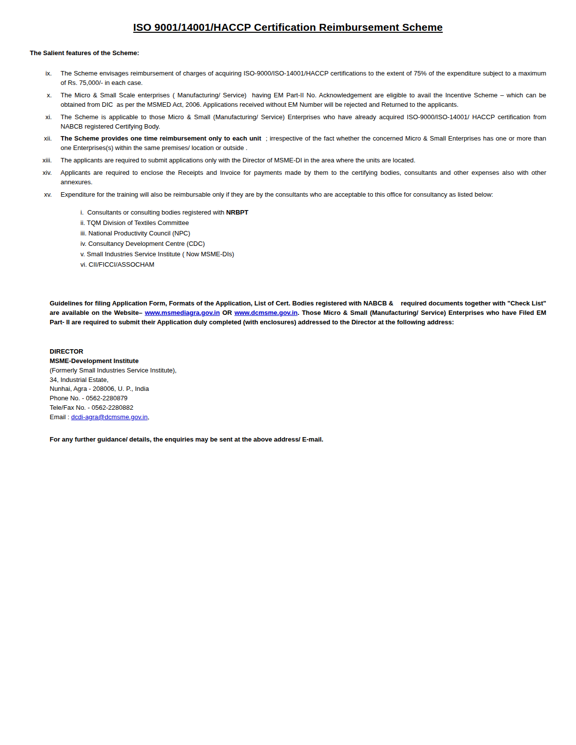ISO 9001/14001/HACCP Certification Reimbursement Scheme
The Salient features of the Scheme:
The Scheme envisages reimbursement of charges of acquiring ISO-9000/ISO-14001/HACCP certifications to the extent of 75% of the expenditure subject to a maximum of Rs. 75,000/- in each case.
The Micro & Small Scale enterprises ( Manufacturing/ Service) having EM Part-II No. Acknowledgement are eligible to avail the Incentive Scheme – which can be obtained from DIC as per the MSMED Act, 2006. Applications received without EM Number will be rejected and Returned to the applicants.
The Scheme is applicable to those Micro & Small (Manufacturing/ Service) Enterprises who have already acquired ISO-9000/ISO-14001/ HACCP certification from NABCB registered Certifying Body.
The Scheme provides one time reimbursement only to each unit ; irrespective of the fact whether the concerned Micro & Small Enterprises has one or more than one Enterprises(s) within the same premises/ location or outside .
The applicants are required to submit applications only with the Director of MSME-DI in the area where the units are located.
Applicants are required to enclose the Receipts and Invoice for payments made by them to the certifying bodies, consultants and other expenses also with other annexures.
Expenditure for the training will also be reimbursable only if they are by the consultants who are acceptable to this office for consultancy as listed below:
i. Consultants or consulting bodies registered with NRBPT
ii. TQM Division of Textiles Committee
iii. National Productivity Council (NPC)
iv. Consultancy Development Centre (CDC)
v. Small Industries Service Institute ( Now MSME-DIs)
vi. CII/FICCI/ASSOCHAM
Guidelines for filing Application Form, Formats of the Application, List of Cert. Bodies registered with NABCB & required documents together with "Check List" are available on the Website– www.msmediagra.gov.in OR www.dcmsme.gov.in. Those Micro & Small (Manufacturing/ Service) Enterprises who have Filed EM Part- II are required to submit their Application duly completed (with enclosures) addressed to the Director at the following address:
DIRECTOR
MSME-Development Institute
(Formerly Small Industries Service Institute),
34, Industrial Estate,
Nunhai, Agra - 208006, U. P., India
Phone No. - 0562-2280879
Tele/Fax No. - 0562-2280882
Email : dcdi-agra@dcmsme.gov.in,
For any further guidance/ details, the enquiries may be sent at the above address/ E-mail.